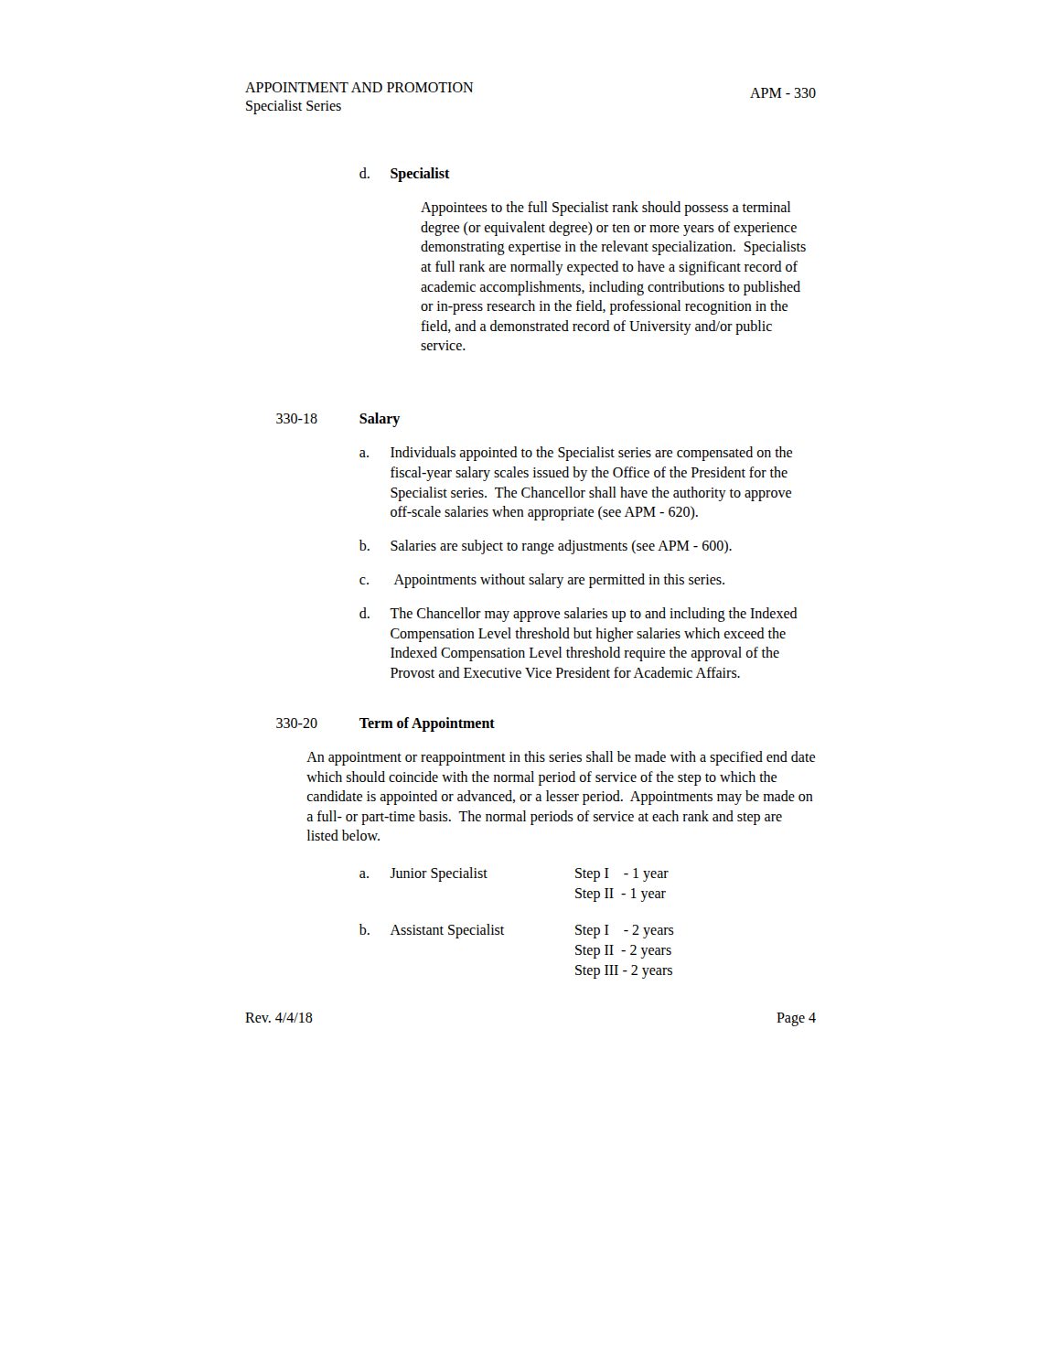APPOINTMENT AND PROMOTION
Specialist Series
APM - 330
| d. | Specialist Appointees to the full Specialist rank should possess a terminal degree (or equivalent degree) or ten or more years of experience demonstrating expertise in the relevant specialization. Specialists at full rank are normally expected to have a significant record of academic accomplishments, including contributions to published or in-press research in the field, professional recognition in the field, and a demonstrated record of University and/or public service. |
| 330-18 | Salary |
| a. | Individuals appointed to the Specialist series are compensated on the fiscal-year salary scales issued by the Office of the President for the Specialist series. The Chancellor shall have the authority to approve off-scale salaries when appropriate (see APM - 620). |
| b. | Salaries are subject to range adjustments (see APM - 600). |
| c. | Appointments without salary are permitted in this series. |
| d. | The Chancellor may approve salaries up to and including the Indexed Compensation Level threshold but higher salaries which exceed the Indexed Compensation Level threshold require the approval of the Provost and Executive Vice President for Academic Affairs. |
| 330-20 | Term of Appointment |
An appointment or reappointment in this series shall be made with a specified end date which should coincide with the normal period of service of the step to which the candidate is appointed or advanced, or a lesser period. Appointments may be made on a full- or part-time basis. The normal periods of service at each rank and step are listed below.
| a. | Junior Specialist | Step I - 1 year Step II - 1 year |
| b. | Assistant Specialist | Step I - 2 years Step II - 2 years Step III - 2 years |
Rev. 4/4/18
Page 4